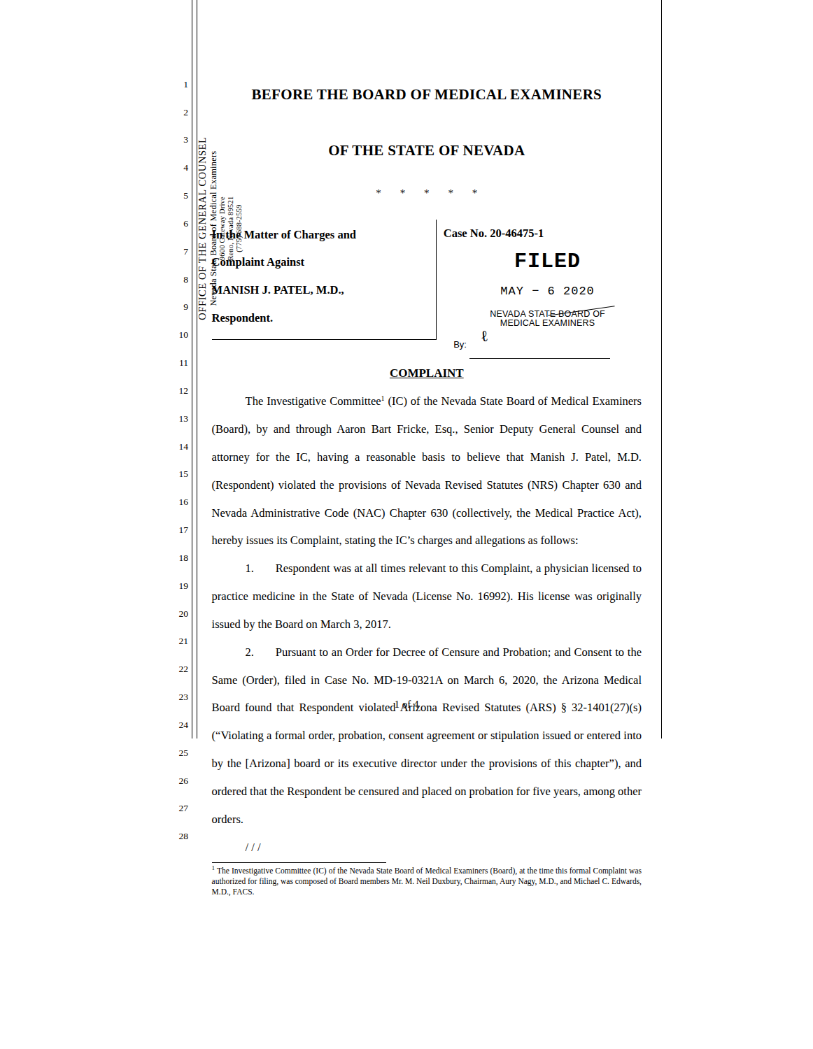1
2
3
4
5
6
7
8
9
10
11
12
13
14
15
16
17
18
19
20
21
22
23
24
25
26
27
28
OFFICE OF THE GENERAL COUNSEL
Nevada State Board of Medical Examiners
9600 Gateway Drive
Reno, Nevada 89521
(775) 688-2559
BEFORE THE BOARD OF MEDICAL EXAMINERS
OF THE STATE OF NEVADA
*****
In the Matter of Charges and
Complaint Against
MANISH J. PATEL, M.D.,
Respondent.
Case No. 20-46475-1
FILED
MAY − 6 2020
NEVADA STATE BOARD OF
MEDICAL EXAMINERS
By: ℓ
COMPLAINT
The Investigative Committee1 (IC) of the Nevada State Board of Medical Examiners (Board), by and through Aaron Bart Fricke, Esq., Senior Deputy General Counsel and attorney for the IC, having a reasonable basis to believe that Manish J. Patel, M.D. (Respondent) violated the provisions of Nevada Revised Statutes (NRS) Chapter 630 and Nevada Administrative Code (NAC) Chapter 630 (collectively, the Medical Practice Act), hereby issues its Complaint, stating the IC’s charges and allegations as follows:
1. Respondent was at all times relevant to this Complaint, a physician licensed to practice medicine in the State of Nevada (License No. 16992). His license was originally issued by the Board on March 3, 2017.
2. Pursuant to an Order for Decree of Censure and Probation; and Consent to the Same (Order), filed in Case No. MD-19-0321A on March 6, 2020, the Arizona Medical Board found that Respondent violated Arizona Revised Statutes (ARS) § 32-1401(27)(s) (“Violating a formal order, probation, consent agreement or stipulation issued or entered into by the [Arizona] board or its executive director under the provisions of this chapter”), and ordered that the Respondent be censured and placed on probation for five years, among other orders.
/ / /
1 The Investigative Committee (IC) of the Nevada State Board of Medical Examiners (Board), at the time this formal Complaint was authorized for filing, was composed of Board members Mr. M. Neil Duxbury, Chairman, Aury Nagy, M.D., and Michael C. Edwards, M.D., FACS.
1 of 4